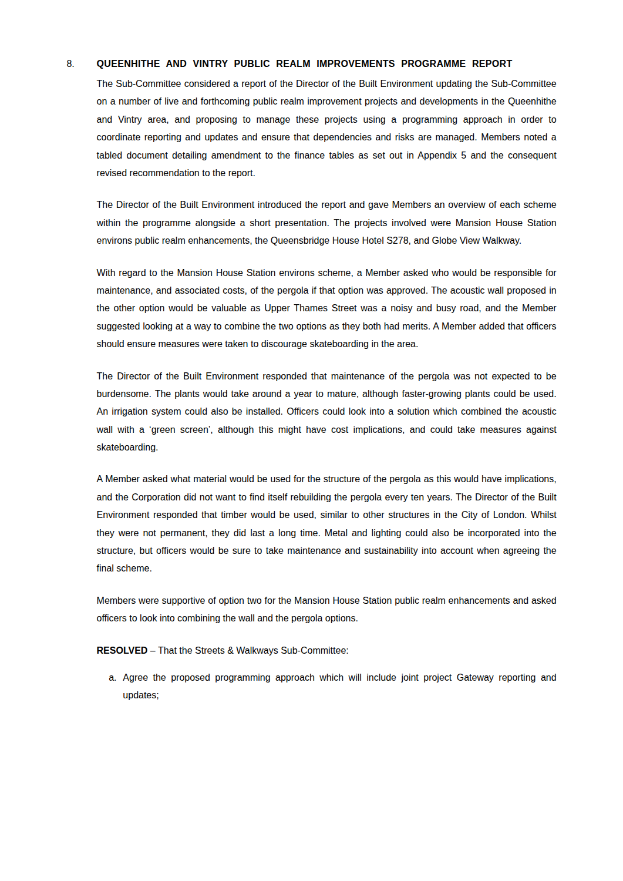8.
Queenhithe and Vintry Public Realm Improvements Programme Report
The Sub-Committee considered a report of the Director of the Built Environment updating the Sub-Committee on a number of live and forthcoming public realm improvement projects and developments in the Queenhithe and Vintry area, and proposing to manage these projects using a programming approach in order to coordinate reporting and updates and ensure that dependencies and risks are managed. Members noted a tabled document detailing amendment to the finance tables as set out in Appendix 5 and the consequent revised recommendation to the report.
The Director of the Built Environment introduced the report and gave Members an overview of each scheme within the programme alongside a short presentation. The projects involved were Mansion House Station environs public realm enhancements, the Queensbridge House Hotel S278, and Globe View Walkway.
With regard to the Mansion House Station environs scheme, a Member asked who would be responsible for maintenance, and associated costs, of the pergola if that option was approved. The acoustic wall proposed in the other option would be valuable as Upper Thames Street was a noisy and busy road, and the Member suggested looking at a way to combine the two options as they both had merits. A Member added that officers should ensure measures were taken to discourage skateboarding in the area.
The Director of the Built Environment responded that maintenance of the pergola was not expected to be burdensome. The plants would take around a year to mature, although faster-growing plants could be used. An irrigation system could also be installed. Officers could look into a solution which combined the acoustic wall with a ‘green screen’, although this might have cost implications, and could take measures against skateboarding.
A Member asked what material would be used for the structure of the pergola as this would have implications, and the Corporation did not want to find itself rebuilding the pergola every ten years. The Director of the Built Environment responded that timber would be used, similar to other structures in the City of London. Whilst they were not permanent, they did last a long time. Metal and lighting could also be incorporated into the structure, but officers would be sure to take maintenance and sustainability into account when agreeing the final scheme.
Members were supportive of option two for the Mansion House Station public realm enhancements and asked officers to look into combining the wall and the pergola options.
RESOLVED – That the Streets & Walkways Sub-Committee:
Agree the proposed programming approach which will include joint project Gateway reporting and updates;